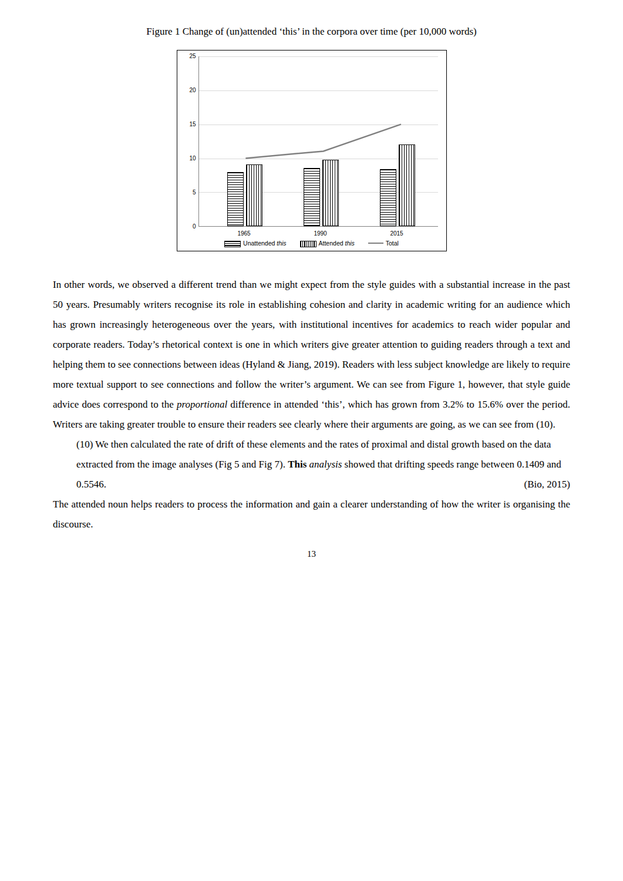Figure 1 Change of (un)attended ‘this’ in the corpora over time (per 10,000 words)
25 20 15 10 5 0
1965 1990 2015
Unattended this Attended this Total
In other words, we observed a different trend than we might expect from the style guides with a substantial increase in the past 50 years. Presumably writers recognise its role in establishing cohesion and clarity in academic writing for an audience which has grown increasingly heterogeneous over the years, with institutional incentives for academics to reach wider popular and corporate readers. Today’s rhetorical context is one in which writers give greater attention to guiding readers through a text and helping them to see connections between ideas (Hyland & Jiang, 2019). Readers with less subject knowledge are likely to require more textual support to see connections and follow the writer’s argument. We can see from Figure 1, however, that style guide advice does correspond to the proportional difference in attended ‘this’, which has grown from 3.2% to 15.6% over the period. Writers are taking greater trouble to ensure their readers see clearly where their arguments are going, as we can see from (10).
(10) We then calculated the rate of drift of these elements and the rates of proximal and distal growth based on the data extracted from the image analyses (Fig 5 and Fig 7). This analysis showed that drifting speeds range between 0.1409 and 0.5546. (Bio, 2015)
The attended noun helps readers to process the information and gain a clearer understanding of how the writer is organising the discourse.
13